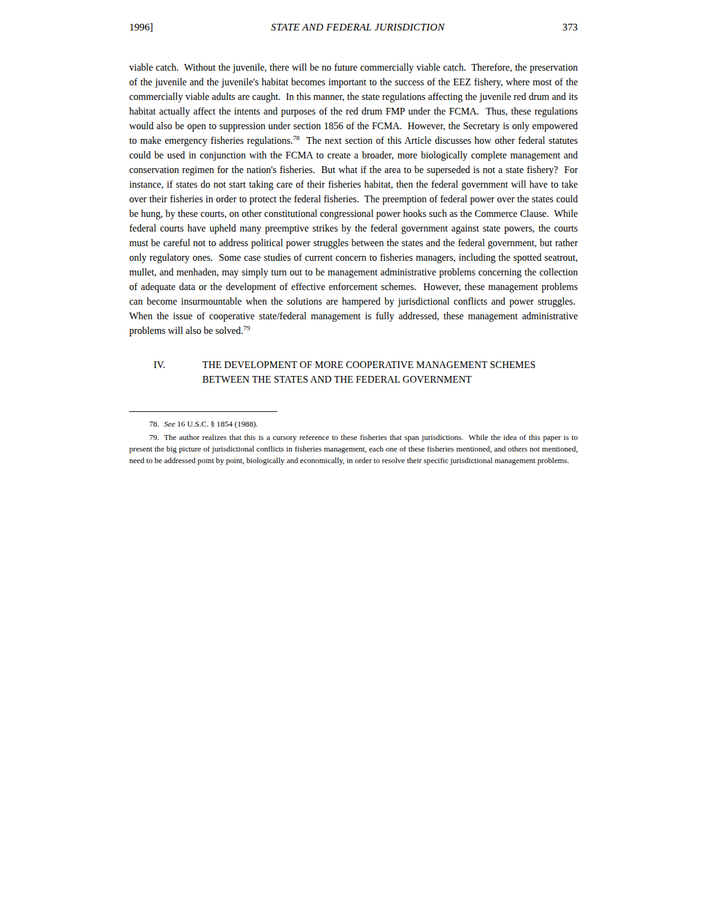1996] State and Federal Jurisdiction 373
viable catch. Without the juvenile, there will be no future commercially viable catch. Therefore, the preservation of the juvenile and the juvenile's habitat becomes important to the success of the EEZ fishery, where most of the commercially viable adults are caught. In this manner, the state regulations affecting the juvenile red drum and its habitat actually affect the intents and purposes of the red drum FMP under the FCMA. Thus, these regulations would also be open to suppression under section 1856 of the FCMA. However, the Secretary is only empowered to make emergency fisheries regulations.78 The next section of this Article discusses how other federal statutes could be used in conjunction with the FCMA to create a broader, more biologically complete management and conservation regimen for the nation's fisheries. But what if the area to be superseded is not a state fishery? For instance, if states do not start taking care of their fisheries habitat, then the federal government will have to take over their fisheries in order to protect the federal fisheries. The preemption of federal power over the states could be hung, by these courts, on other constitutional congressional power hooks such as the Commerce Clause. While federal courts have upheld many preemptive strikes by the federal government against state powers, the courts must be careful not to address political power struggles between the states and the federal government, but rather only regulatory ones. Some case studies of current concern to fisheries managers, including the spotted seatrout, mullet, and menhaden, may simply turn out to be management administrative problems concerning the collection of adequate data or the development of effective enforcement schemes. However, these management problems can become insurmountable when the solutions are hampered by jurisdictional conflicts and power struggles. When the issue of cooperative state/federal management is fully addressed, these management administrative problems will also be solved.79
IV. The Development of More Cooperative Management Schemes between the States and the Federal Government
78. See 16 U.S.C. § 1854 (1988).
79. The author realizes that this is a cursory reference to these fisheries that span jurisdictions. While the idea of this paper is to present the big picture of jurisdictional conflicts in fisheries management, each one of these fisheries mentioned, and others not mentioned, need to be addressed point by point, biologically and economically, in order to resolve their specific jurisdictional management problems.